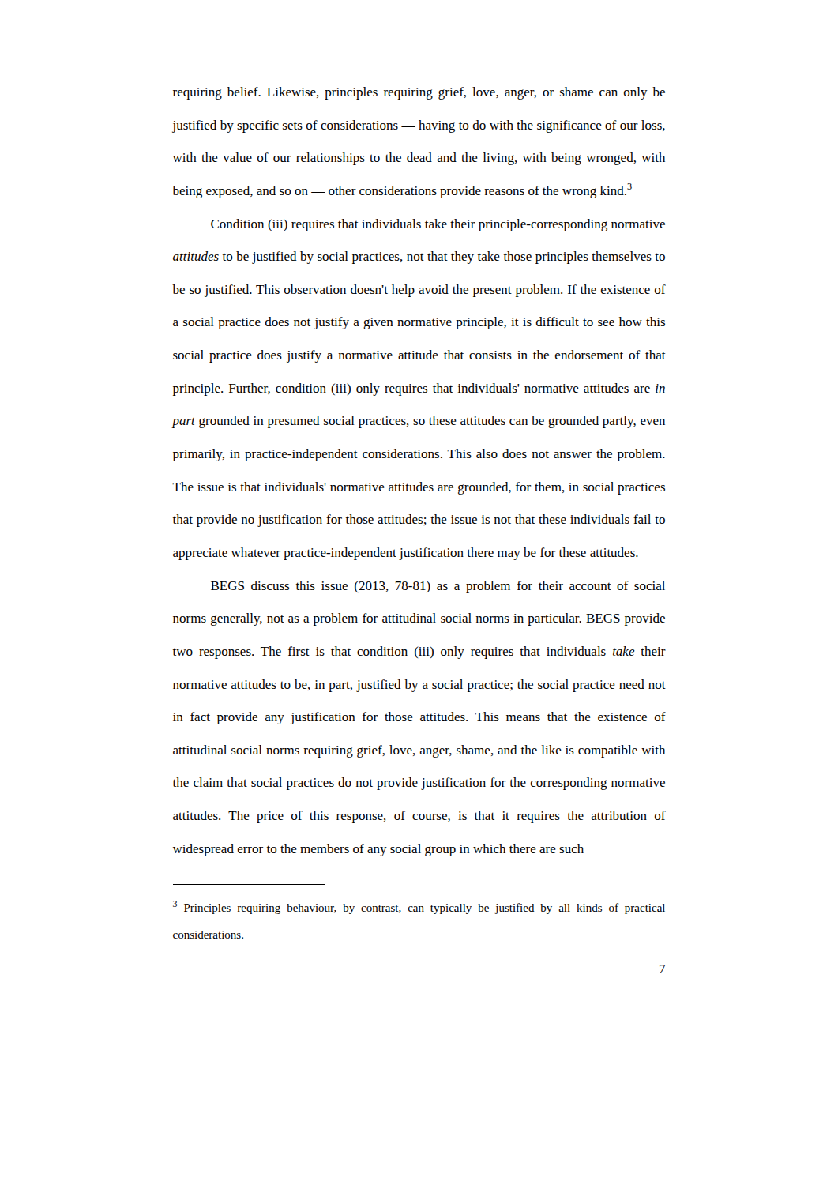requiring belief. Likewise, principles requiring grief, love, anger, or shame can only be justified by specific sets of considerations — having to do with the significance of our loss, with the value of our relationships to the dead and the living, with being wronged, with being exposed, and so on — other considerations provide reasons of the wrong kind.3
Condition (iii) requires that individuals take their principle-corresponding normative attitudes to be justified by social practices, not that they take those principles themselves to be so justified. This observation doesn't help avoid the present problem. If the existence of a social practice does not justify a given normative principle, it is difficult to see how this social practice does justify a normative attitude that consists in the endorsement of that principle. Further, condition (iii) only requires that individuals' normative attitudes are in part grounded in presumed social practices, so these attitudes can be grounded partly, even primarily, in practice-independent considerations. This also does not answer the problem. The issue is that individuals' normative attitudes are grounded, for them, in social practices that provide no justification for those attitudes; the issue is not that these individuals fail to appreciate whatever practice-independent justification there may be for these attitudes.
BEGS discuss this issue (2013, 78-81) as a problem for their account of social norms generally, not as a problem for attitudinal social norms in particular. BEGS provide two responses. The first is that condition (iii) only requires that individuals take their normative attitudes to be, in part, justified by a social practice; the social practice need not in fact provide any justification for those attitudes. This means that the existence of attitudinal social norms requiring grief, love, anger, shame, and the like is compatible with the claim that social practices do not provide justification for the corresponding normative attitudes. The price of this response, of course, is that it requires the attribution of widespread error to the members of any social group in which there are such
3 Principles requiring behaviour, by contrast, can typically be justified by all kinds of practical considerations.
7